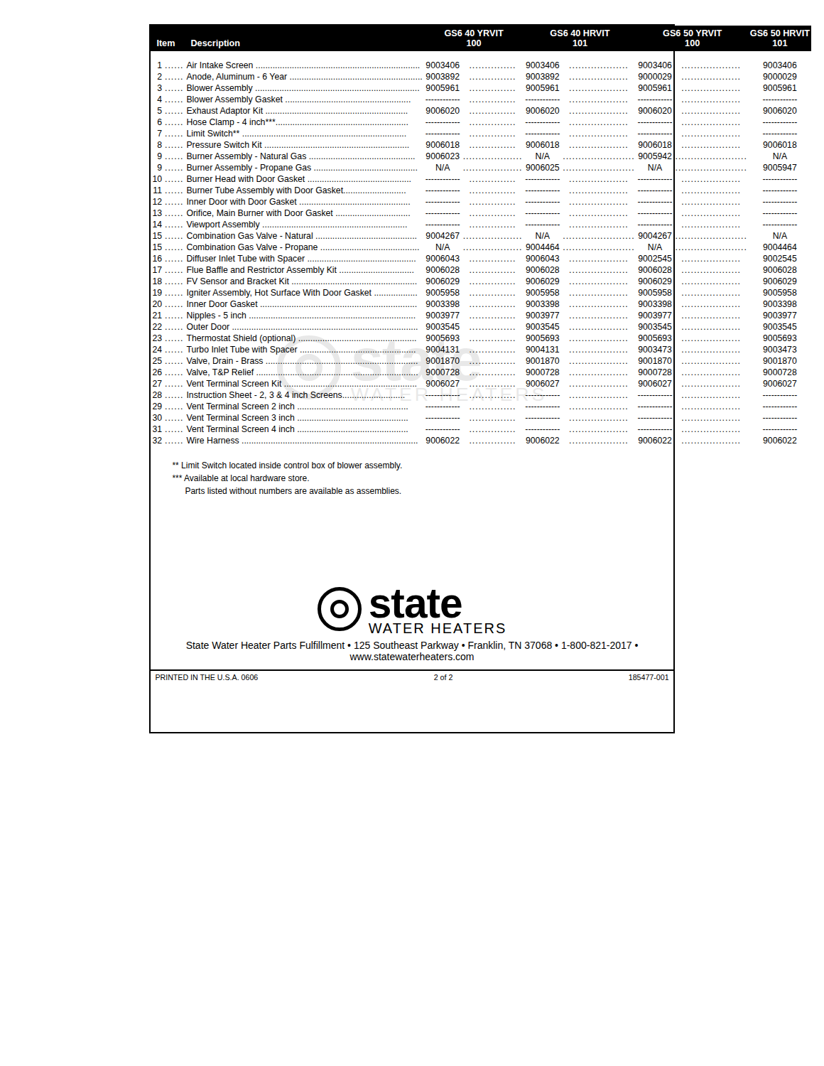state
WATER HEATERS
| Item | Description | GS6 40 YRVIT 100 | GS6 40 HRVIT 101 | GS6 50 YRVIT 100 | GS6 50 HRVIT 101 |
| --- | --- | --- | --- | --- | --- |
| 1 | ...... | Air Intake Screen .................................................................... | 9003406 | ............... | 9003406 | ................... | 9003406 | ................... | 9003406 |
| 2 | ...... | Anode, Aluminum - 6 Year ....................................................... | 9003892 | ............... | 9003892 | ................... | 9000029 | ................... | 9000029 |
| 3 | ...... | Blower Assembly .................................................................... | 9005961 | ............... | 9005961 | ................... | 9005961 | ................... | 9005961 |
| 4 | ...... | Blower Assembly Gasket .................................................... | ------------ | ............... | ------------ | ................... | ------------ | ................... | ------------ |
| 5 | ...... | Exhaust Adaptor Kit ........................................................... | 9006020 | ............... | 9006020 | ................... | 9006020 | ................... | 9006020 |
| 6 | ...... | Hose Clamp - 4 inch***....................................................... | ------------ | ............... | ------------ | ................... | ------------ | ................... | ------------ |
| 7 | ...... | Limit Switch** .................................................................... | ------------ | ............... | ------------ | ................... | ------------ | ................... | ------------ |
| 8 | ...... | Pressure Switch Kit ............................................................ | 9006018 | ............... | 9006018 | ................... | 9006018 | ................... | 9006018 |
| 9 | ...... | Burner Assembly - Natural Gas ............................................ | 9006023 | ................... | N/A | ....................... | 9005942 | ....................... | N/A |
| 9 | ...... | Burner Assembly - Propane Gas ........................................... | N/A | ................... | 9006025 | ....................... | N/A | ....................... | 9005947 |
| 10 | ...... | Burner Head with Door Gasket ........................................... | ------------ | ............... | ------------ | ................... | ------------ | ................... | ------------ |
| 11 | ...... | Burner Tube Assembly with Door Gasket.......................... | ------------ | ............... | ------------ | ................... | ------------ | ................... | ------------ |
| 12 | ...... | Inner Door with Door Gasket .............................................. | ------------ | ............... | ------------ | ................... | ------------ | ................... | ------------ |
| 13 | ...... | Orifice, Main Burner with Door Gasket ............................... | ------------ | ............... | ------------ | ................... | ------------ | ................... | ------------ |
| 14 | ...... | Viewport Assembly ............................................................ | ------------ | ............... | ------------ | ................... | ------------ | ................... | ------------ |
| 15 | ...... | Combination Gas Valve - Natural .......................................... | 9004267 | ................... | N/A | ....................... | 9004267 | ....................... | N/A |
| 15 | ...... | Combination Gas Valve - Propane ......................................... | N/A | ................... | 9004464 | ....................... | N/A | ....................... | 9004464 |
| 16 | ...... | Diffuser Inlet Tube with Spacer ............................................. | 9006043 | ............... | 9006043 | ................... | 9002545 | ................... | 9002545 |
| 17 | ...... | Flue Baffle and Restrictor Assembly Kit ............................... | 9006028 | ............... | 9006028 | ................... | 9006028 | ................... | 9006028 |
| 18 | ...... | FV Sensor and Bracket Kit .................................................... | 9006029 | ............... | 9006029 | ................... | 9006029 | ................... | 9006029 |
| 19 | ...... | Igniter Assembly, Hot Surface With Door Gasket .................. | 9005958 | ............... | 9005958 | ................... | 9005958 | ................... | 9005958 |
| 20 | ...... | Inner Door Gasket ................................................................. | 9003398 | ............... | 9003398 | ................... | 9003398 | ................... | 9003398 |
| 21 | ...... | Nipples - 5 inch ..................................................................... | 9003977 | ............... | 9003977 | ................... | 9003977 | ................... | 9003977 |
| 22 | ...... | Outer Door ............................................................................. | 9003545 | ............... | 9003545 | ................... | 9003545 | ................... | 9003545 |
| 23 | ...... | Thermostat Shield (optional) ................................................. | 9005693 | ............... | 9005693 | ................... | 9005693 | ................... | 9005693 |
| 24 | ...... | Turbo Inlet Tube with Spacer ................................................ | 9004131 | ............... | 9004131 | ................... | 9003473 | ................... | 9003473 |
| 25 | ...... | Valve, Drain - Brass ............................................................... | 9001870 | ............... | 9001870 | ................... | 9001870 | ................... | 9001870 |
| 26 | ...... | Valve, T&P Relief ................................................................... | 9000728 | ............... | 9000728 | ................... | 9000728 | ................... | 9000728 |
| 27 | ...... | Vent Terminal Screen Kit ....................................................... | 9006027 | ............... | 9006027 | ................... | 9006027 | ................... | 9006027 |
| 28 | ...... | Instruction Sheet - 2, 3 & 4 inch Screens.......................... | ------------ | ............... | ------------ | ................... | ------------ | ................... | ------------ |
| 29 | ...... | Vent Terminal Screen 2 inch .............................................. | ------------ | ............... | ------------ | ................... | ------------ | ................... | ------------ |
| 30 | ...... | Vent Terminal Screen 3 inch .............................................. | ------------ | ............... | ------------ | ................... | ------------ | ................... | ------------ |
| 31 | ...... | Vent Terminal Screen 4 inch .............................................. | ------------ | ............... | ------------ | ................... | ------------ | ................... | ------------ |
| 32 | ...... | Wire Harness ......................................................................... | 9006022 | ............... | 9006022 | ................... | 9006022 | ................... | 9006022 |
** Limit Switch located inside control box of blower assembly.
*** Available at local hardware store.
Parts listed without numbers are available as assemblies.
state
WATER HEATERS
State Water Heater Parts Fulfillment • 125 Southeast Parkway • Franklin, TN 37068 • 1-800-821-2017 • www.statewaterheaters.com
PRINTED IN THE U.S.A. 0606 2 of 2 185477-001